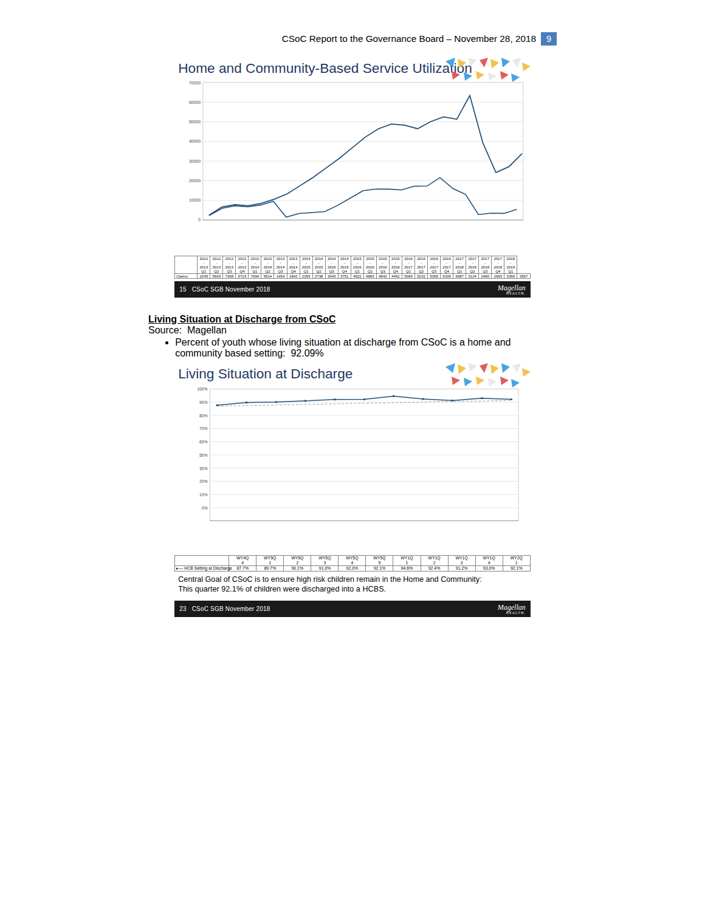CSoC Report to the Governance Board – November 28, 20189
Home and Community-Based Service Utilization
70000 60000 50000 40000 30000 20000 10000 0
| | 2012 - 2013 Q1 | 2012 - 2013 Q2 | 2012 - 2013 Q3 | 2012 - 2013 Q4 | 2013 - 2014 Q1 | 2013 - 2014 Q2 | 2013 - 2014 Q3 | 2013 - 2014 Q4 | 2014 - 2015 Q1 | 2014 - 2015 Q2 | 2014 - 2015 Q3 | 2014 - 2015 Q4 | 2015 - 2016 Q1 | 2015 - 2016 Q2 | 2015 - 2016 Q3 | 2015 - 2016 Q4 | 2016 - 2017 Q1 | 2016 - 2017 Q2 | 2016 - 2017 Q3 | 2016 - 2017 Q4 | 2017 - 2018 Q1 | 2017 - 2018 Q2 | 2017 - 2018 Q3 | 2017 - 2018 Q4 | 2018 - 2019 Q1 |
| Claims | 2249 | 5929 | 7208 | 6719 | 7694 | 9514 | 1454 | 1842 | 2255 | 2738 | 3043 | 3751 | 4522 | 4883 | 4842 | 4491 | 5084 | 5232 | 5058 | 6339 | 3987 | 3124 | 2480 | 2693 | 3358 | 3557 |
15 CSoC SGB November 2018 MagellanHEALTH.
Living Situation at Discharge from CSoC
Source: Magellan
Percent of youth whose living situation at discharge from CSoC is a home and community based setting: 92.09%
Living Situation at Discharge
100% 90% 80% 70% 60% 50% 30% 20% 10% 0%
| | WY4Q 4 | WY5Q 1 | WY5Q 2 | WY5Q 3 | WY5Q 4 | WY5Q 5 | WY1Q 1 | WY1Q 2 | WY1Q 3 | WY1Q 4 | WY2Q 1 |
| ▸— HCB Setting at Discharge | 87.7% | 89.7% | 90.1% | 91.0% | 92.0% | 92.1% | 94.6% | 92.4% | 91.2% | 93.0% | 92.1% |
Central Goal of CSoC is to ensure high risk children remain in the Home and Community:
This quarter 92.1% of children were discharged into a HCBS.
23 CSoC SGB November 2018 MagellanHEALTH.